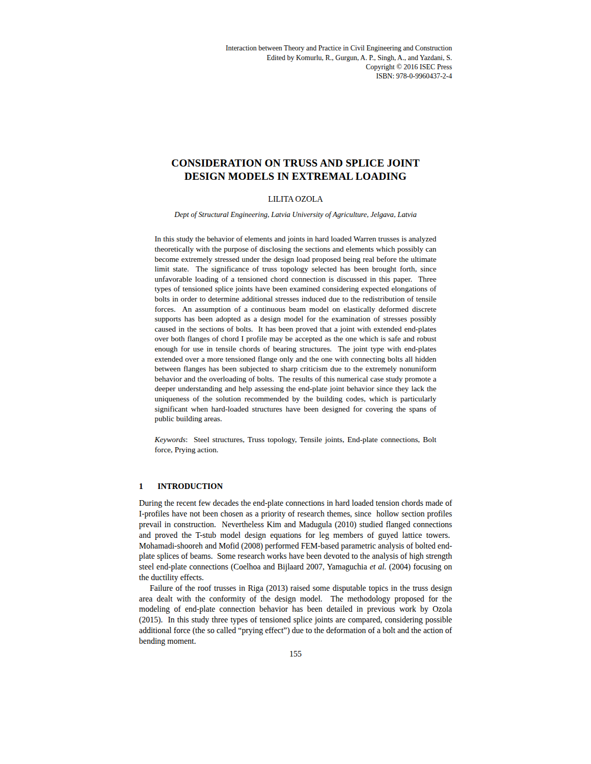Interaction between Theory and Practice in Civil Engineering and Construction
Edited by Komurlu, R., Gurgun, A. P., Singh, A., and Yazdani, S.
Copyright © 2016 ISEC Press
ISBN: 978-0-9960437-2-4
CONSIDERATION ON TRUSS AND SPLICE JOINT
DESIGN MODELS IN EXTREMAL LOADING
LILITA OZOLA
Dept of Structural Engineering, Latvia University of Agriculture, Jelgava, Latvia
In this study the behavior of elements and joints in hard loaded Warren trusses is analyzed theoretically with the purpose of disclosing the sections and elements which possibly can become extremely stressed under the design load proposed being real before the ultimate limit state. The significance of truss topology selected has been brought forth, since unfavorable loading of a tensioned chord connection is discussed in this paper. Three types of tensioned splice joints have been examined considering expected elongations of bolts in order to determine additional stresses induced due to the redistribution of tensile forces. An assumption of a continuous beam model on elastically deformed discrete supports has been adopted as a design model for the examination of stresses possibly caused in the sections of bolts. It has been proved that a joint with extended end-plates over both flanges of chord I profile may be accepted as the one which is safe and robust enough for use in tensile chords of bearing structures. The joint type with end-plates extended over a more tensioned flange only and the one with connecting bolts all hidden between flanges has been subjected to sharp criticism due to the extremely nonuniform behavior and the overloading of bolts. The results of this numerical case study promote a deeper understanding and help assessing the end-plate joint behavior since they lack the uniqueness of the solution recommended by the building codes, which is particularly significant when hard-loaded structures have been designed for covering the spans of public building areas.
Keywords: Steel structures, Truss topology, Tensile joints, End-plate connections, Bolt force, Prying action.
1 INTRODUCTION
During the recent few decades the end-plate connections in hard loaded tension chords made of I-profiles have not been chosen as a priority of research themes, since hollow section profiles prevail in construction. Nevertheless Kim and Madugula (2010) studied flanged connections and proved the T-stub model design equations for leg members of guyed lattice towers. Mohamadi-shooreh and Mofid (2008) performed FEM-based parametric analysis of bolted end-plate splices of beams. Some research works have been devoted to the analysis of high strength steel end-plate connections (Coelhoa and Bijlaard 2007, Yamaguchia et al. (2004) focusing on the ductility effects.
Failure of the roof trusses in Riga (2013) raised some disputable topics in the truss design area dealt with the conformity of the design model. The methodology proposed for the modeling of end-plate connection behavior has been detailed in previous work by Ozola (2015). In this study three types of tensioned splice joints are compared, considering possible additional force (the so called “prying effect”) due to the deformation of a bolt and the action of bending moment.
155